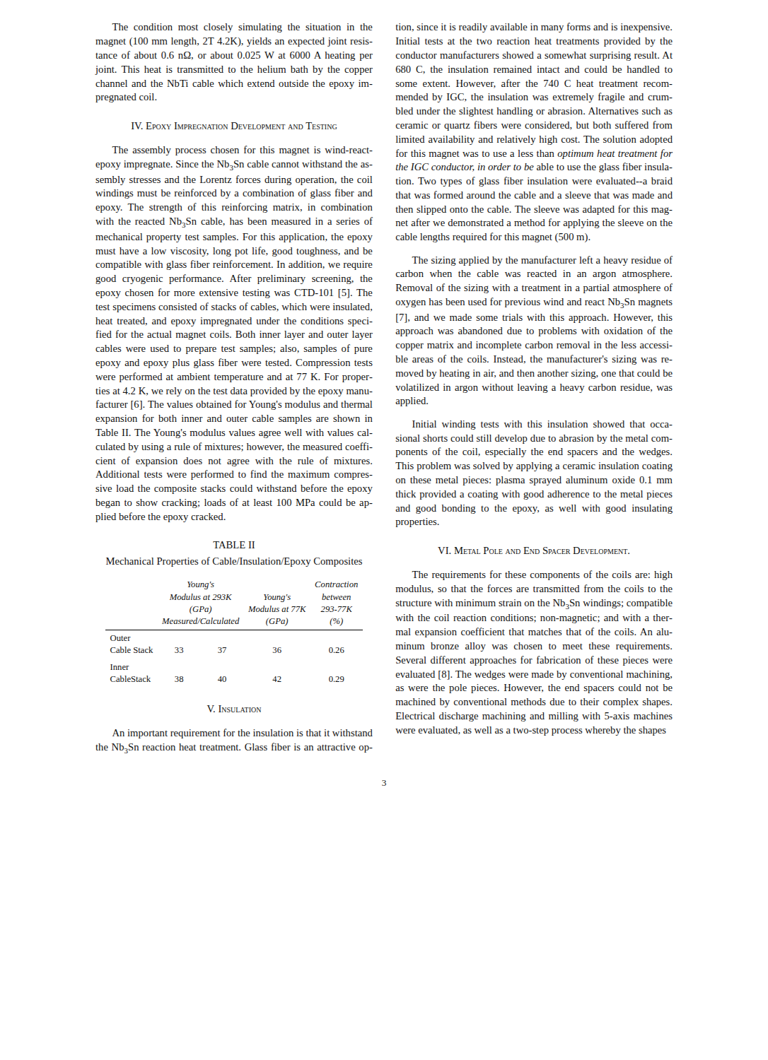The condition most closely simulating the situation in the magnet (100 mm length, 2T 4.2K), yields an expected joint resistance of about 0.6 nΩ, or about 0.025 W at 6000 A heating per joint. This heat is transmitted to the helium bath by the copper channel and the NbTi cable which extend outside the epoxy impregnated coil.
IV. Epoxy Impregnation Development and Testing
The assembly process chosen for this magnet is wind-react-epoxy impregnate. Since the Nb3Sn cable cannot withstand the assembly stresses and the Lorentz forces during operation, the coil windings must be reinforced by a combination of glass fiber and epoxy. The strength of this reinforcing matrix, in combination with the reacted Nb3Sn cable, has been measured in a series of mechanical property test samples. For this application, the epoxy must have a low viscosity, long pot life, good toughness, and be compatible with glass fiber reinforcement. In addition, we require good cryogenic performance. After preliminary screening, the epoxy chosen for more extensive testing was CTD-101 [5]. The test specimens consisted of stacks of cables, which were insulated, heat treated, and epoxy impregnated under the conditions specified for the actual magnet coils. Both inner layer and outer layer cables were used to prepare test samples; also, samples of pure epoxy and epoxy plus glass fiber were tested. Compression tests were performed at ambient temperature and at 77 K. For properties at 4.2 K, we rely on the test data provided by the epoxy manufacturer [6]. The values obtained for Young's modulus and thermal expansion for both inner and outer cable samples are shown in Table II. The Young's modulus values agree well with values calculated by using a rule of mixtures; however, the measured coefficient of expansion does not agree with the rule of mixtures. Additional tests were performed to find the maximum compressive load the composite stacks could withstand before the epoxy began to show cracking; loads of at least 100 MPa could be applied before the epoxy cracked.
TABLE II
Mechanical Properties of Cable/Insulation/Epoxy Composites
| | Young's Modulus at 293K (GPa) Measured/Calculated | Young's Modulus at 77K (GPa) | Contraction between 293-77K (%) |
| --- | --- | --- | --- |
| Outer Cable Stack | 33 | 37 | 36 | 0.26 |
| Inner CableStack | 38 | 40 | 42 | 0.29 |
V. Insulation
An important requirement for the insulation is that it withstand the Nb3Sn reaction heat treatment. Glass fiber is an attractive option, since it is readily available in many forms and is inexpensive. Initial tests at the two reaction heat treatments provided by the conductor manufacturers showed a somewhat surprising result. At 680 C, the insulation remained intact and could be handled to some extent. However, after the 740 C heat treatment recommended by IGC, the insulation was extremely fragile and crumbled under the slightest handling or abrasion. Alternatives such as ceramic or quartz fibers were considered, but both suffered from limited availability and relatively high cost. The solution adopted for this magnet was to use a less than optimum heat treatment for the IGC conductor, in order to be able to use the glass fiber insulation. Two types of glass fiber insulation were evaluated--a braid that was formed around the cable and a sleeve that was made and then slipped onto the cable. The sleeve was adapted for this magnet after we demonstrated a method for applying the sleeve on the cable lengths required for this magnet (500 m).
The sizing applied by the manufacturer left a heavy residue of carbon when the cable was reacted in an argon atmosphere. Removal of the sizing with a treatment in a partial atmosphere of oxygen has been used for previous wind and react Nb3Sn magnets [7], and we made some trials with this approach. However, this approach was abandoned due to problems with oxidation of the copper matrix and incomplete carbon removal in the less accessible areas of the coils. Instead, the manufacturer's sizing was removed by heating in air, and then another sizing, one that could be volatilized in argon without leaving a heavy carbon residue, was applied.
Initial winding tests with this insulation showed that occasional shorts could still develop due to abrasion by the metal components of the coil, especially the end spacers and the wedges. This problem was solved by applying a ceramic insulation coating on these metal pieces: plasma sprayed aluminum oxide 0.1 mm thick provided a coating with good adherence to the metal pieces and good bonding to the epoxy, as well with good insulating properties.
VI. Metal Pole and End Spacer Development.
The requirements for these components of the coils are: high modulus, so that the forces are transmitted from the coils to the structure with minimum strain on the Nb3Sn windings; compatible with the coil reaction conditions; non-magnetic; and with a thermal expansion coefficient that matches that of the coils. An aluminum bronze alloy was chosen to meet these requirements. Several different approaches for fabrication of these pieces were evaluated [8]. The wedges were made by conventional machining, as were the pole pieces. However, the end spacers could not be machined by conventional methods due to their complex shapes. Electrical discharge machining and milling with 5-axis machines were evaluated, as well as a two-step process whereby the shapes
3